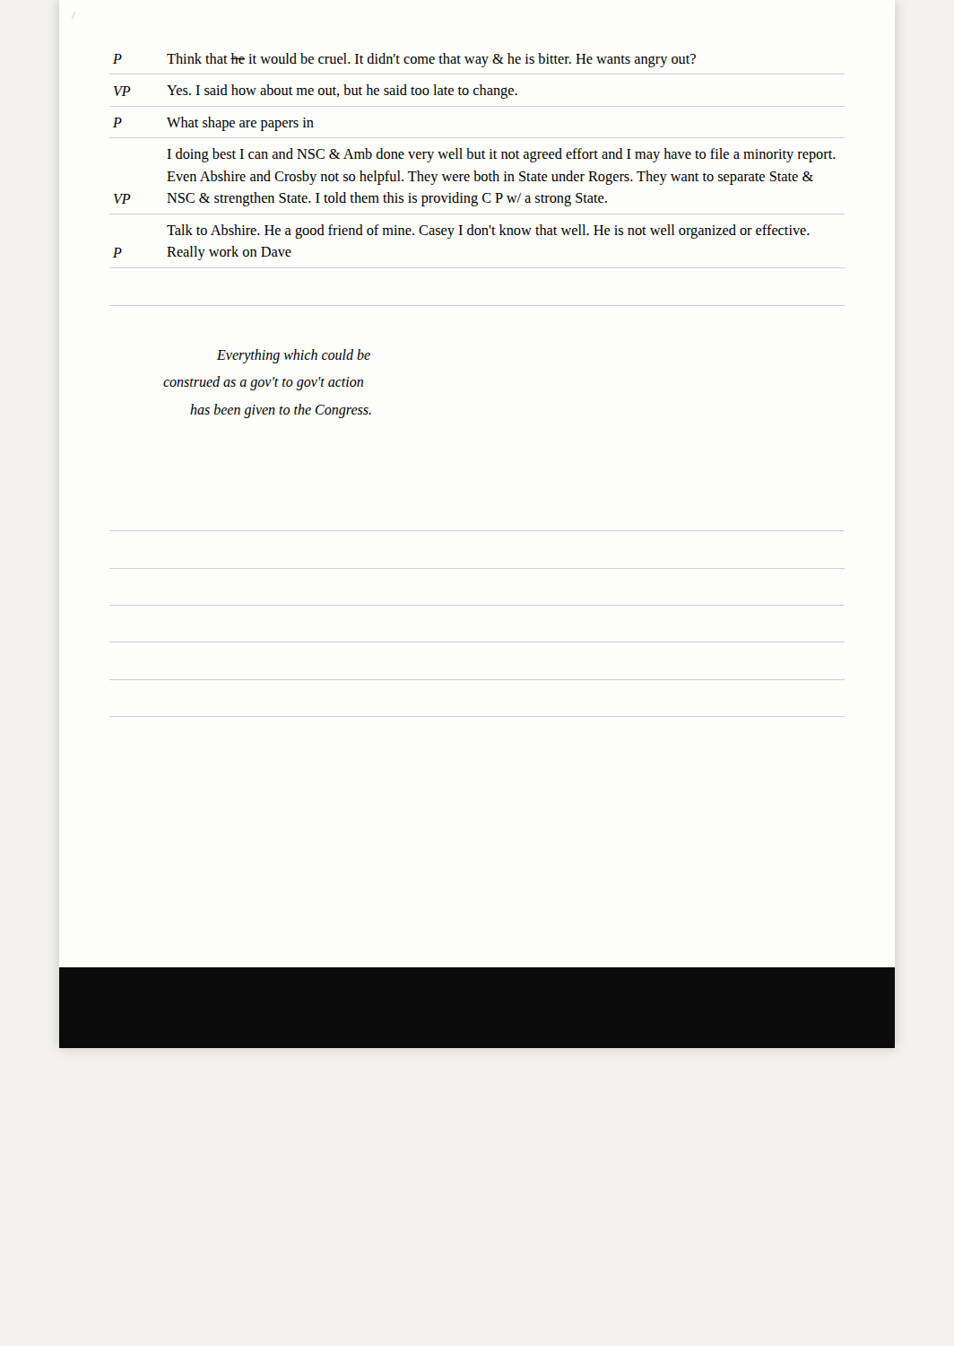/
Transcription of handwritten meeting notes
| P | Think that he it would be cruel. It didn't come that way & he is bitter. He wants angry out? |
| VP | Yes. I said how about me out, but he said too late to change. |
| P | What shape are papers in |
| VP | I doing best I can and NSC & Amb done very well but it not agreed effort and I may have to file a minority report. Even Abshire and Crosby not so helpful. They were both in State under Rogers. They want to separate State & NSC & strengthen State. I told them this is providing C P w/ a strong State. |
| P | Talk to Abshire. He a good friend of mine. Casey I don't know that well. He is not well organized or effective. Really work on Dave |
Everything which could be
construed as a gov't to gov't action
has been given to the Congress.